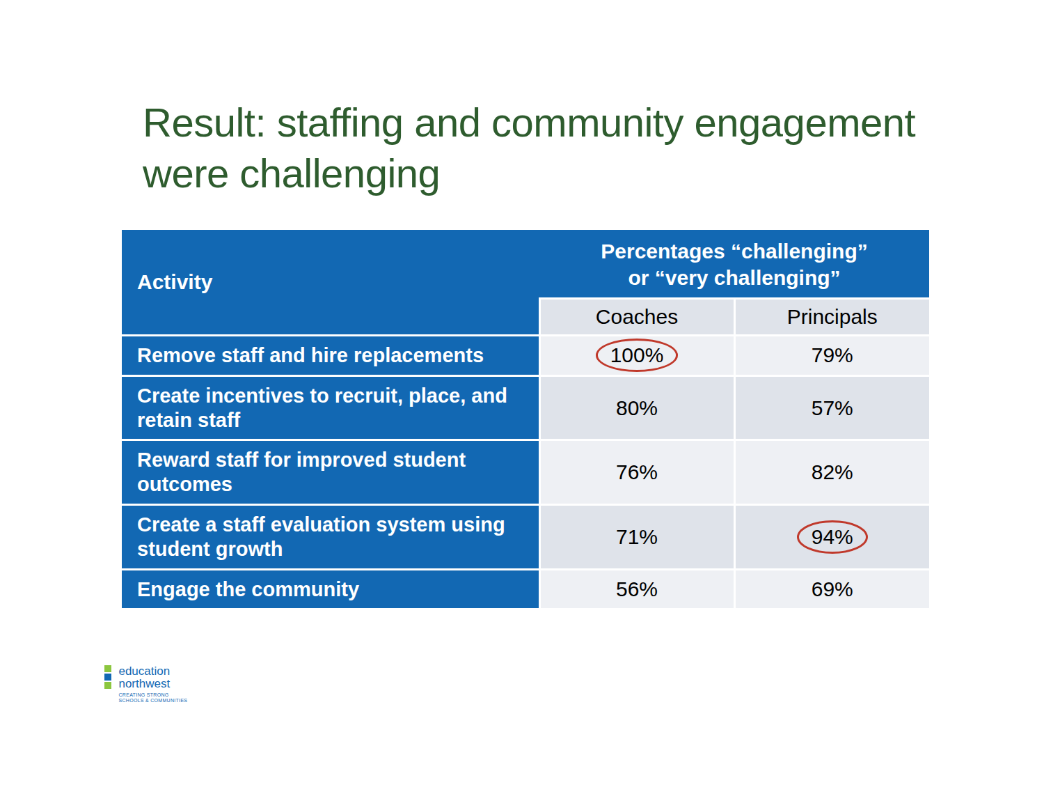Result: staffing and community engagement were challenging
| Activity | Percentages “challenging” or “very challenging” |
| --- | --- |
| Coaches | Principals |
| Remove staff and hire replacements | 100% | 79% |
| Create incentives to recruit, place, and retain staff | 80% | 57% |
| Reward staff for improved student outcomes | 76% | 82% |
| Create a staff evaluation system using student growth | 71% | 94% |
| Engage the community | 56% | 69% |
education
northwest
CREATING STRONG
SCHOOLS & COMMUNITIES